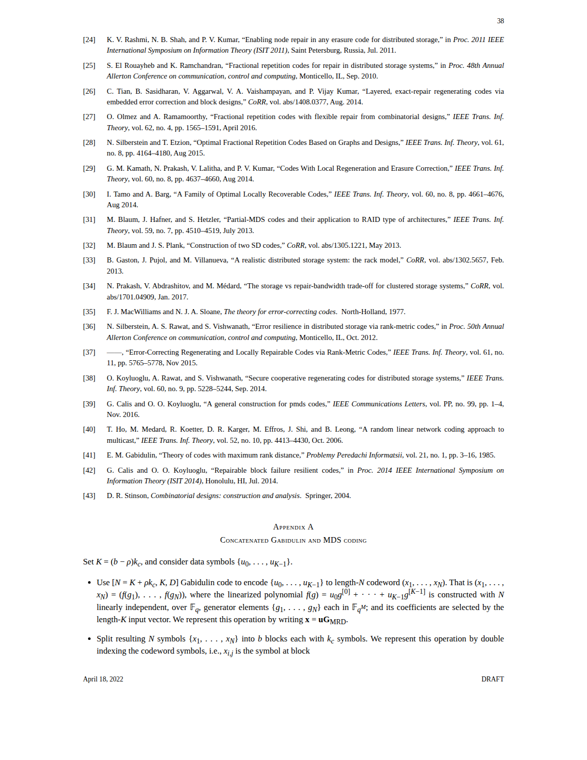38
[24] K. V. Rashmi, N. B. Shah, and P. V. Kumar, “Enabling node repair in any erasure code for distributed storage,” in Proc. 2011 IEEE International Symposium on Information Theory (ISIT 2011), Saint Petersburg, Russia, Jul. 2011.
[25] S. El Rouayheb and K. Ramchandran, “Fractional repetition codes for repair in distributed storage systems,” in Proc. 48th Annual Allerton Conference on communication, control and computing, Monticello, IL, Sep. 2010.
[26] C. Tian, B. Sasidharan, V. Aggarwal, V. A. Vaishampayan, and P. Vijay Kumar, “Layered, exact-repair regenerating codes via embedded error correction and block designs,” CoRR, vol. abs/1408.0377, Aug. 2014.
[27] O. Olmez and A. Ramamoorthy, “Fractional repetition codes with flexible repair from combinatorial designs,” IEEE Trans. Inf. Theory, vol. 62, no. 4, pp. 1565–1591, April 2016.
[28] N. Silberstein and T. Etzion, “Optimal Fractional Repetition Codes Based on Graphs and Designs,” IEEE Trans. Inf. Theory, vol. 61, no. 8, pp. 4164–4180, Aug 2015.
[29] G. M. Kamath, N. Prakash, V. Lalitha, and P. V. Kumar, “Codes With Local Regeneration and Erasure Correction,” IEEE Trans. Inf. Theory, vol. 60, no. 8, pp. 4637–4660, Aug 2014.
[30] I. Tamo and A. Barg, “A Family of Optimal Locally Recoverable Codes,” IEEE Trans. Inf. Theory, vol. 60, no. 8, pp. 4661–4676, Aug 2014.
[31] M. Blaum, J. Hafner, and S. Hetzler, “Partial-MDS codes and their application to RAID type of architectures,” IEEE Trans. Inf. Theory, vol. 59, no. 7, pp. 4510–4519, July 2013.
[32] M. Blaum and J. S. Plank, “Construction of two SD codes,” CoRR, vol. abs/1305.1221, May 2013.
[33] B. Gaston, J. Pujol, and M. Villanueva, “A realistic distributed storage system: the rack model,” CoRR, vol. abs/1302.5657, Feb. 2013.
[34] N. Prakash, V. Abdrashitov, and M. Médard, “The storage vs repair-bandwidth trade-off for clustered storage systems,” CoRR, vol. abs/1701.04909, Jan. 2017.
[35] F. J. MacWilliams and N. J. A. Sloane, The theory for error-correcting codes. North-Holland, 1977.
[36] N. Silberstein, A. S. Rawat, and S. Vishwanath, “Error resilience in distributed storage via rank-metric codes,” in Proc. 50th Annual Allerton Conference on communication, control and computing, Monticello, IL, Oct. 2012.
[37]——, “Error-Correcting Regenerating and Locally Repairable Codes via Rank-Metric Codes,” IEEE Trans. Inf. Theory, vol. 61, no. 11, pp. 5765–5778, Nov 2015.
[38] O. Koyluoglu, A. Rawat, and S. Vishwanath, “Secure cooperative regenerating codes for distributed storage systems,” IEEE Trans. Inf. Theory, vol. 60, no. 9, pp. 5228–5244, Sep. 2014.
[39] G. Calis and O. O. Koyluoglu, “A general construction for pmds codes,” IEEE Communications Letters, vol. PP, no. 99, pp. 1–4, Nov. 2016.
[40] T. Ho, M. Medard, R. Koetter, D. R. Karger, M. Effros, J. Shi, and B. Leong, “A random linear network coding approach to multicast,” IEEE Trans. Inf. Theory, vol. 52, no. 10, pp. 4413–4430, Oct. 2006.
[41] E. M. Gabidulin, “Theory of codes with maximum rank distance,” Problemy Peredachi Informatsii, vol. 21, no. 1, pp. 3–16, 1985.
[42] G. Calis and O. O. Koyluoglu, “Repairable block failure resilient codes,” in Proc. 2014 IEEE International Symposium on Information Theory (ISIT 2014), Honolulu, HI, Jul. 2014.
[43] D. R. Stinson, Combinatorial designs: construction and analysis. Springer, 2004.
Appendix A
Concatenated Gabidulin and MDS coding
Set K = (b − ρ)kc, and consider data symbols {u0, . . . , uK−1}.
Use [N = K + ρkc, K, D] Gabidulin code to encode {u0, . . . , uK−1} to length-N codeword (x1, . . . , xN). That is (x1, . . . , xN) = (f(g1), . . . , f(gN)), where the linearized polynomial f(g) = u0g[0] + · · · + uK−1g[K−1] is constructed with N linearly independent, over 𝔽q, generator elements {g1, . . . , gN} each in 𝔽qM; and its coefficients are selected by the length-K input vector. We represent this operation by writing x = uGMRD.
Split resulting N symbols {x1, . . . , xN} into b blocks each with kc symbols. We represent this operation by double indexing the codeword symbols, i.e., xi,j is the symbol at block
April 18, 2022 DRAFT